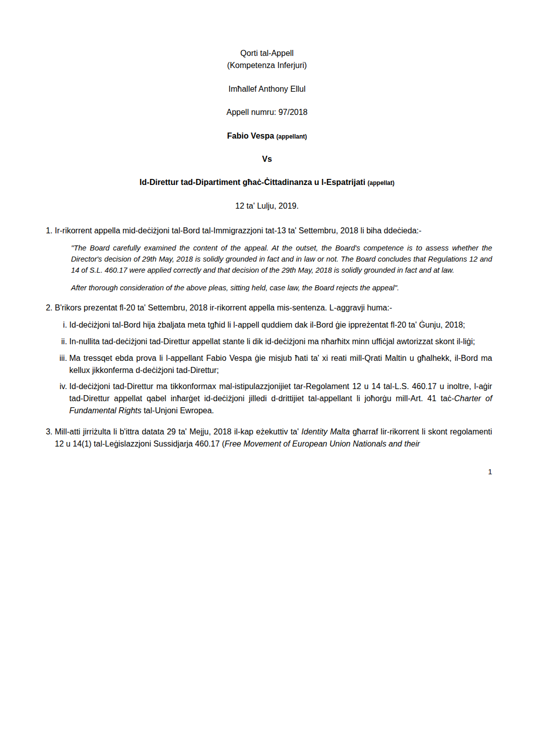Qorti tal-Appell
(Kompetenza Inferjuri)
Imħallef Anthony Ellul
Appell numru: 97/2018
Fabio Vespa (appellant)
Vs
Id-Direttur tad-Dipartiment għaċ-Ċittadinanza u l-Espatrijati (appellat)
12 ta' Lulju, 2019.
Ir-rikorrent appella mid-deċiżjoni tal-Bord tal-Immigrazzjoni tat-13 ta' Settembru, 2018 li biha ddeċieda:-
"The Board carefully examined the content of the appeal. At the outset, the Board's competence is to assess whether the Director's decision of 29th May, 2018 is solidly grounded in fact and in law or not. The Board concludes that Regulations 12 and 14 of S.L. 460.17 were applied correctly and that decision of the 29th May, 2018 is solidly grounded in fact and at law.
After thorough consideration of the above pleas, sitting held, case law, the Board rejects the appeal".
B'rikors prezentat fl-20 ta' Settembru, 2018 ir-rikorrent appella mis-sentenza. L-aggravji huma:-
Id-deċiżjoni tal-Bord hija żbaljata meta tgħid li l-appell quddiem dak il-Bord ġie ippreżentat fl-20 ta' Ġunju, 2018;
In-nullita tad-deċiżjoni tad-Direttur appellat stante li dik id-deċiżjoni ma nħarħitx minn uffiċjal awtorizzat skont il-liġi;
Ma tressqet ebda prova li l-appellant Fabio Vespa ġie misjub ħati ta' xi reati mill-Qrati Maltin u għalhekk, il-Bord ma kellux jikkonferma d-deċiżjoni tad-Direttur;
Id-deċiżjoni tad-Direttur ma tikkonformax mal-istipulazzjonijiet tar-Regolament 12 u 14 tal-L.S. 460.17 u inoltre, l-aġir tad-Direttur appellat qabel inħarġet id-deċiżjoni jilledi d-drittijiet tal-appellant li joħorġu mill-Art. 41 taċ-Charter of Fundamental Rights tal-Unjoni Ewropea.
Mill-atti jirriżulta li b'ittra datata 29 ta' Mejju, 2018 il-kap eżekuttiv ta' Identity Malta għarraf lir-rikorrent li skont regolamenti 12 u 14(1) tal-Leġislazzjoni Sussidjarja 460.17 (Free Movement of European Union Nationals and their
1